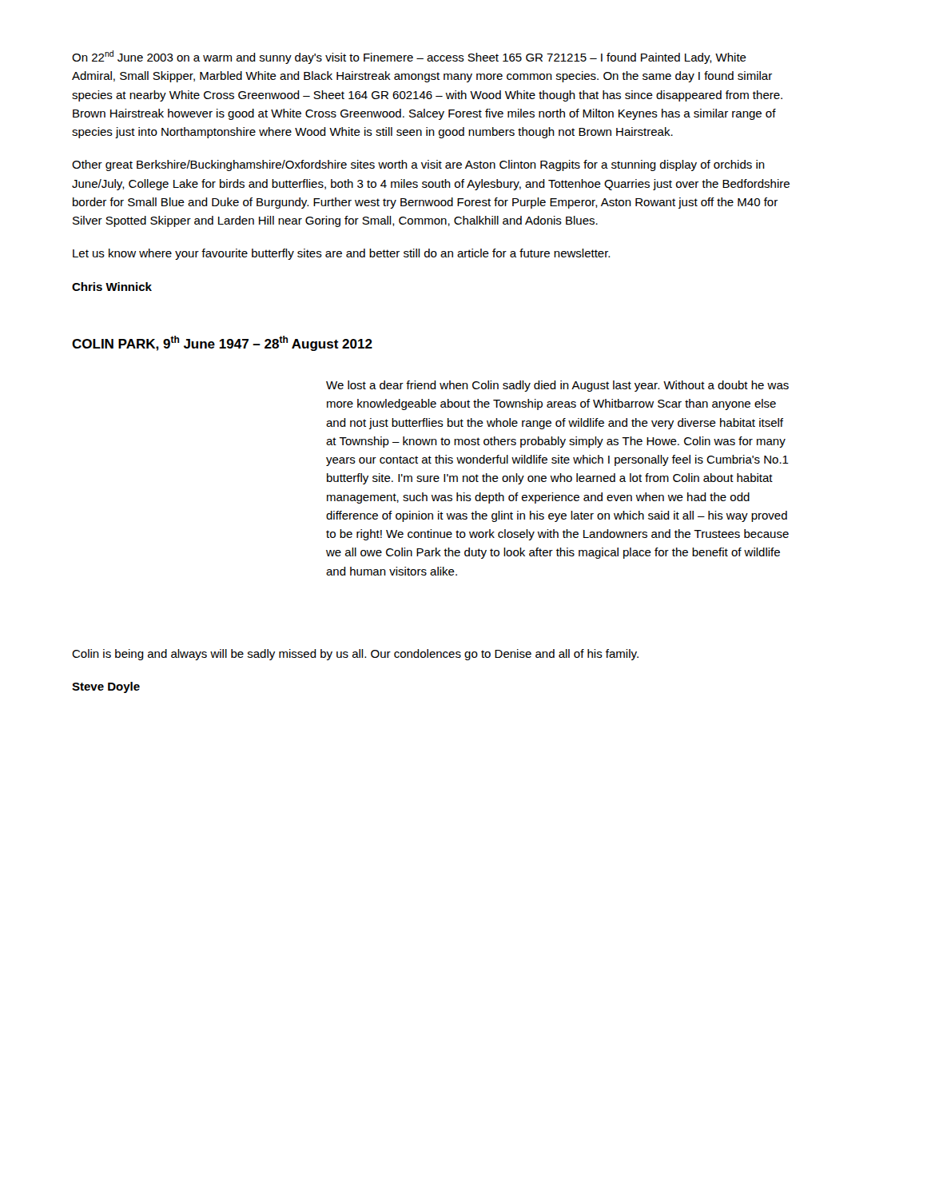On 22nd June 2003 on a warm and sunny day's visit to Finemere – access Sheet 165 GR 721215 – I found Painted Lady, White Admiral, Small Skipper, Marbled White and Black Hairstreak amongst many more common species. On the same day I found similar species at nearby White Cross Greenwood – Sheet 164 GR 602146 – with Wood White though that has since disappeared from there. Brown Hairstreak however is good at White Cross Greenwood. Salcey Forest five miles north of Milton Keynes has a similar range of species just into Northamptonshire where Wood White is still seen in good numbers though not Brown Hairstreak.
Other great Berkshire/Buckinghamshire/Oxfordshire sites worth a visit are Aston Clinton Ragpits for a stunning display of orchids in June/July, College Lake for birds and butterflies, both 3 to 4 miles south of Aylesbury, and Tottenhoe Quarries just over the Bedfordshire border for Small Blue and Duke of Burgundy. Further west try Bernwood Forest for Purple Emperor, Aston Rowant just off the M40 for Silver Spotted Skipper and Larden Hill near Goring for Small, Common, Chalkhill and Adonis Blues.
Let us know where your favourite butterfly sites are and better still do an article for a future newsletter.
Chris Winnick
COLIN PARK, 9th June 1947 – 28th August 2012
We lost a dear friend when Colin sadly died in August last year. Without a doubt he was more knowledgeable about the Township areas of Whitbarrow Scar than anyone else and not just butterflies but the whole range of wildlife and the very diverse habitat itself at Township – known to most others probably simply as The Howe. Colin was for many years our contact at this wonderful wildlife site which I personally feel is Cumbria's No.1 butterfly site. I'm sure I'm not the only one who learned a lot from Colin about habitat management, such was his depth of experience and even when we had the odd difference of opinion it was the glint in his eye later on which said it all – his way proved to be right! We continue to work closely with the Landowners and the Trustees because we all owe Colin Park the duty to look after this magical place for the benefit of wildlife and human visitors alike.
Colin is being and always will be sadly missed by us all. Our condolences go to Denise and all of his family.
Steve Doyle